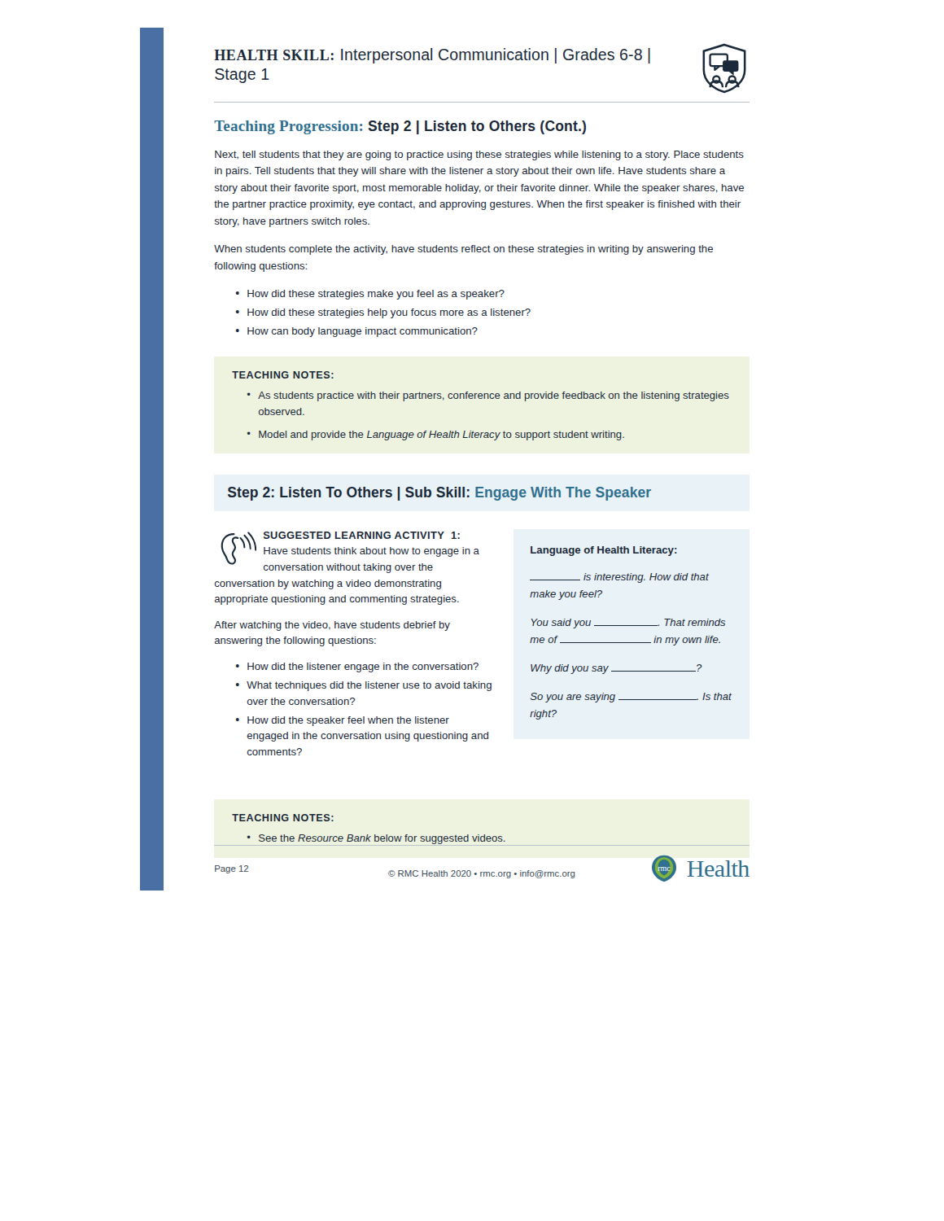Health Skill: Interpersonal Communication | Grades 6-8 | Stage 1
Teaching Progression: Step 2 | Listen to Others (Cont.)
Next, tell students that they are going to practice using these strategies while listening to a story. Place students in pairs. Tell students that they will share with the listener a story about their own life. Have students share a story about their favorite sport, most memorable holiday, or their favorite dinner. While the speaker shares, have the partner practice proximity, eye contact, and approving gestures. When the first speaker is finished with their story, have partners switch roles.
When students complete the activity, have students reflect on these strategies in writing by answering the following questions:
How did these strategies make you feel as a speaker?
How did these strategies help you focus more as a listener?
How can body language impact communication?
TEACHING NOTES:
As students practice with their partners, conference and provide feedback on the listening strategies observed.
Model and provide the Language of Health Literacy to support student writing.
Step 2: Listen To Others | Sub Skill: Engage With The Speaker
SUGGESTED LEARNING ACTIVITY 1:
Have students think about how to engage in a conversation without taking over the conversation by watching a video demonstrating appropriate questioning and commenting strategies.
After watching the video, have students debrief by answering the following questions:
How did the listener engage in the conversation?
What techniques did the listener use to avoid taking over the conversation?
How did the speaker feel when the listener engaged in the conversation using questioning and comments?
Language of Health Literacy:
is interesting. How did that make you feel?
You said you . That reminds me of in my own life.
Why did you say ?
So you are saying . Is that right?
TEACHING NOTES:
See the Resource Bank below for suggested videos.
Page 12
rmc
Health
© RMC Health 2020 • rmc.org • info@rmc.org